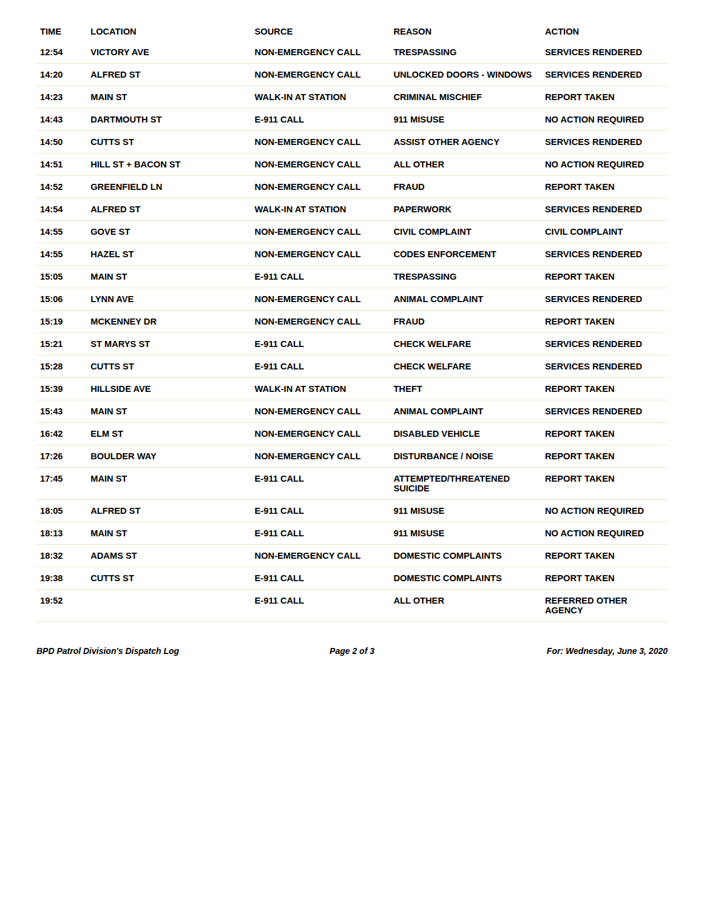| TIME | LOCATION | SOURCE | REASON | ACTION |
| --- | --- | --- | --- | --- |
| 12:54 | VICTORY AVE | NON-EMERGENCY CALL | TRESPASSING | SERVICES RENDERED |
| 14:20 | ALFRED ST | NON-EMERGENCY CALL | UNLOCKED DOORS - WINDOWS | SERVICES RENDERED |
| 14:23 | MAIN ST | WALK-IN AT STATION | CRIMINAL MISCHIEF | REPORT TAKEN |
| 14:43 | DARTMOUTH ST | E-911 CALL | 911 MISUSE | NO ACTION REQUIRED |
| 14:50 | CUTTS ST | NON-EMERGENCY CALL | ASSIST OTHER AGENCY | SERVICES RENDERED |
| 14:51 | HILL ST + BACON ST | NON-EMERGENCY CALL | ALL OTHER | NO ACTION REQUIRED |
| 14:52 | GREENFIELD LN | NON-EMERGENCY CALL | FRAUD | REPORT TAKEN |
| 14:54 | ALFRED ST | WALK-IN AT STATION | PAPERWORK | SERVICES RENDERED |
| 14:55 | GOVE ST | NON-EMERGENCY CALL | CIVIL COMPLAINT | CIVIL COMPLAINT |
| 14:55 | HAZEL ST | NON-EMERGENCY CALL | CODES ENFORCEMENT | SERVICES RENDERED |
| 15:05 | MAIN ST | E-911 CALL | TRESPASSING | REPORT TAKEN |
| 15:06 | LYNN AVE | NON-EMERGENCY CALL | ANIMAL COMPLAINT | SERVICES RENDERED |
| 15:19 | MCKENNEY DR | NON-EMERGENCY CALL | FRAUD | REPORT TAKEN |
| 15:21 | ST MARYS ST | E-911 CALL | CHECK WELFARE | SERVICES RENDERED |
| 15:28 | CUTTS ST | E-911 CALL | CHECK WELFARE | SERVICES RENDERED |
| 15:39 | HILLSIDE AVE | WALK-IN AT STATION | THEFT | REPORT TAKEN |
| 15:43 | MAIN ST | NON-EMERGENCY CALL | ANIMAL COMPLAINT | SERVICES RENDERED |
| 16:42 | ELM ST | NON-EMERGENCY CALL | DISABLED VEHICLE | REPORT TAKEN |
| 17:26 | BOULDER WAY | NON-EMERGENCY CALL | DISTURBANCE / NOISE | REPORT TAKEN |
| 17:45 | MAIN ST | E-911 CALL | ATTEMPTED/THREATENED SUICIDE | REPORT TAKEN |
| 18:05 | ALFRED ST | E-911 CALL | 911 MISUSE | NO ACTION REQUIRED |
| 18:13 | MAIN ST | E-911 CALL | 911 MISUSE | NO ACTION REQUIRED |
| 18:32 | ADAMS ST | NON-EMERGENCY CALL | DOMESTIC COMPLAINTS | REPORT TAKEN |
| 19:38 | CUTTS ST | E-911 CALL | DOMESTIC COMPLAINTS | REPORT TAKEN |
| 19:52 | | E-911 CALL | ALL OTHER | REFERRED OTHER AGENCY |
BPD Patrol Division's Dispatch Log
Page 2 of 3
For: Wednesday, June 3, 2020